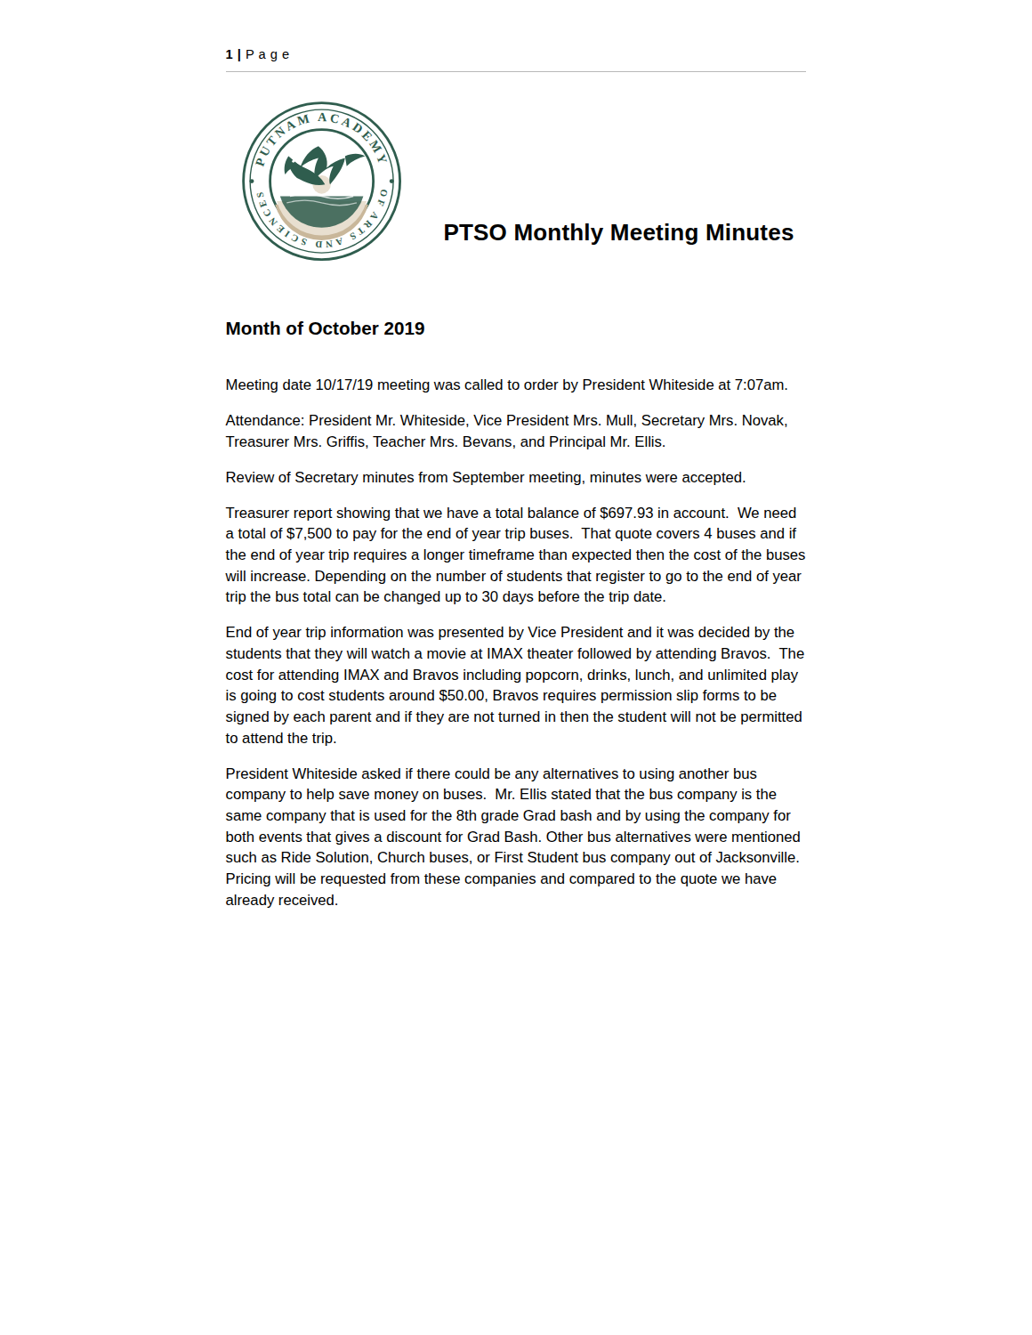1 | P a g e
PUTNAM ACADEMY OF ARTS AND SCIENCES
PTSO Monthly Meeting Minutes
Month of October 2019
Meeting date 10/17/19 meeting was called to order by President Whiteside at 7:07am.
Attendance: President Mr. Whiteside, Vice President Mrs. Mull, Secretary Mrs. Novak, Treasurer Mrs. Griffis, Teacher Mrs. Bevans, and Principal Mr. Ellis.
Review of Secretary minutes from September meeting, minutes were accepted.
Treasurer report showing that we have a total balance of $697.93 in account. We need a total of $7,500 to pay for the end of year trip buses. That quote covers 4 buses and if the end of year trip requires a longer timeframe than expected then the cost of the buses will increase. Depending on the number of students that register to go to the end of year trip the bus total can be changed up to 30 days before the trip date.
End of year trip information was presented by Vice President and it was decided by the students that they will watch a movie at IMAX theater followed by attending Bravos. The cost for attending IMAX and Bravos including popcorn, drinks, lunch, and unlimited play is going to cost students around $50.00, Bravos requires permission slip forms to be signed by each parent and if they are not turned in then the student will not be permitted to attend the trip.
President Whiteside asked if there could be any alternatives to using another bus company to help save money on buses. Mr. Ellis stated that the bus company is the same company that is used for the 8th grade Grad bash and by using the company for both events that gives a discount for Grad Bash. Other bus alternatives were mentioned such as Ride Solution, Church buses, or First Student bus company out of Jacksonville. Pricing will be requested from these companies and compared to the quote we have already received.